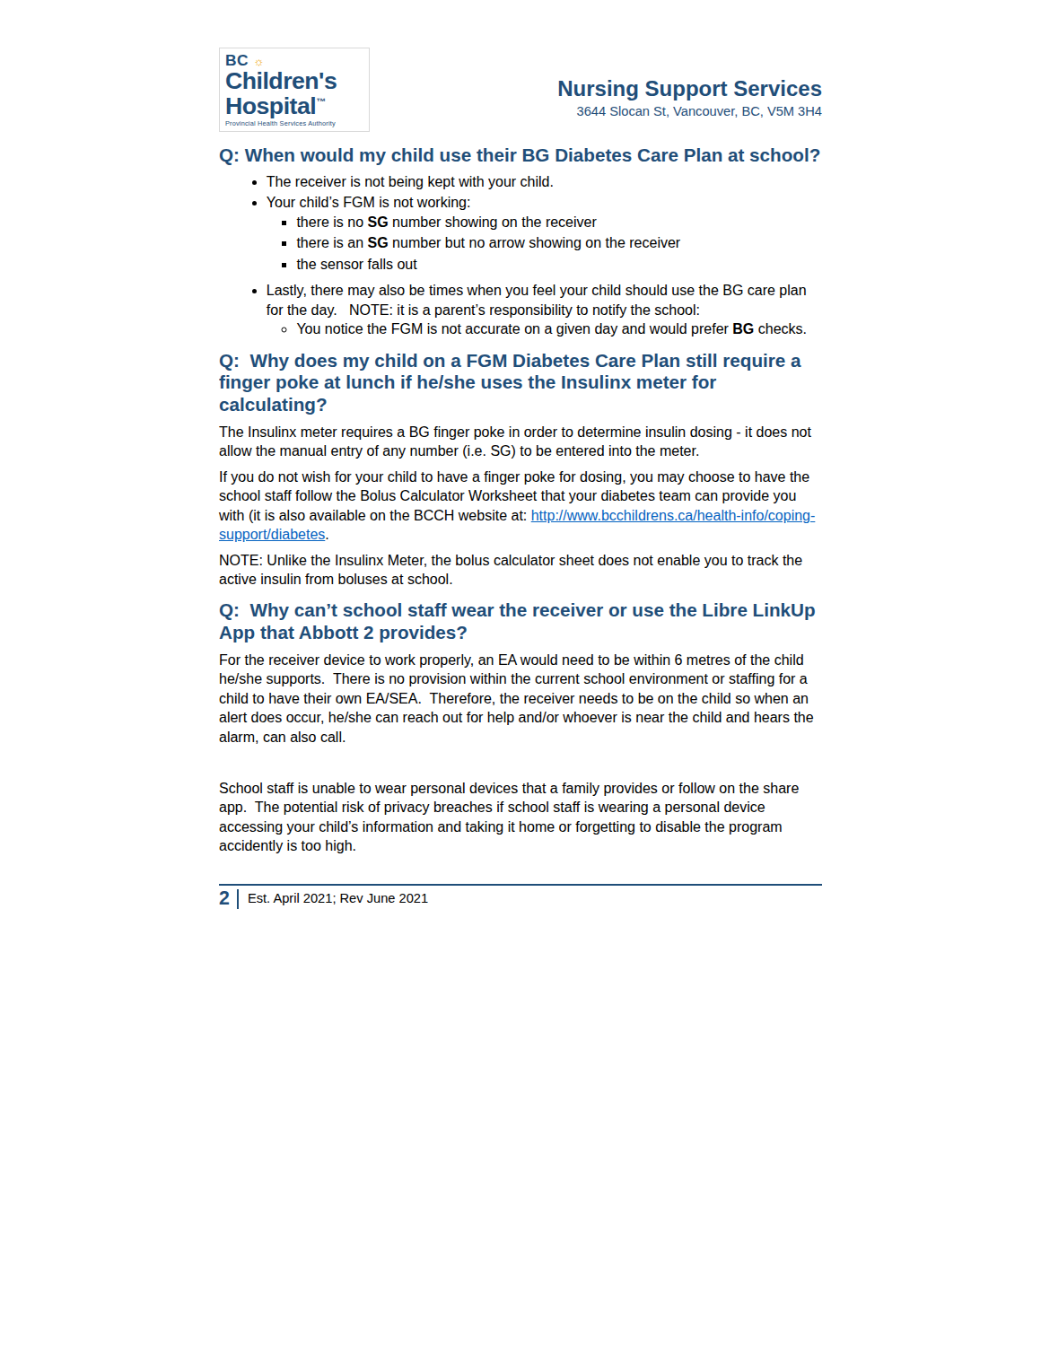BC ☼
Children's
Hospital™
Provincial Health Services Authority
Nursing Support Services
3644 Slocan St, Vancouver, BC, V5M 3H4
Q: When would my child use their BG Diabetes Care Plan at school?
The receiver is not being kept with your child.
Your child’s FGM is not working:
there is no SG number showing on the receiver
there is an SG number but no arrow showing on the receiver
the sensor falls out
Lastly, there may also be times when you feel your child should use the BG care plan for the day. NOTE: it is a parent’s responsibility to notify the school:
You notice the FGM is not accurate on a given day and would prefer BG checks.
Q: Why does my child on a FGM Diabetes Care Plan still require a finger poke at lunch if he/she uses the Insulinx meter for calculating?
The Insulinx meter requires a BG finger poke in order to determine insulin dosing - it does not allow the manual entry of any number (i.e. SG) to be entered into the meter.
If you do not wish for your child to have a finger poke for dosing, you may choose to have the school staff follow the Bolus Calculator Worksheet that your diabetes team can provide you with (it is also available on the BCCH website at: http://www.bcchildrens.ca/health-info/coping-support/diabetes.
NOTE: Unlike the Insulinx Meter, the bolus calculator sheet does not enable you to track the active insulin from boluses at school.
Q: Why can’t school staff wear the receiver or use the Libre LinkUp App that Abbott 2 provides?
For the receiver device to work properly, an EA would need to be within 6 metres of the child he/she supports. There is no provision within the current school environment or staffing for a child to have their own EA/SEA. Therefore, the receiver needs to be on the child so when an alert does occur, he/she can reach out for help and/or whoever is near the child and hears the alarm, can also call.
School staff is unable to wear personal devices that a family provides or follow on the share app. The potential risk of privacy breaches if school staff is wearing a personal device accessing your child’s information and taking it home or forgetting to disable the program accidently is too high.
2
Est. April 2021; Rev June 2021